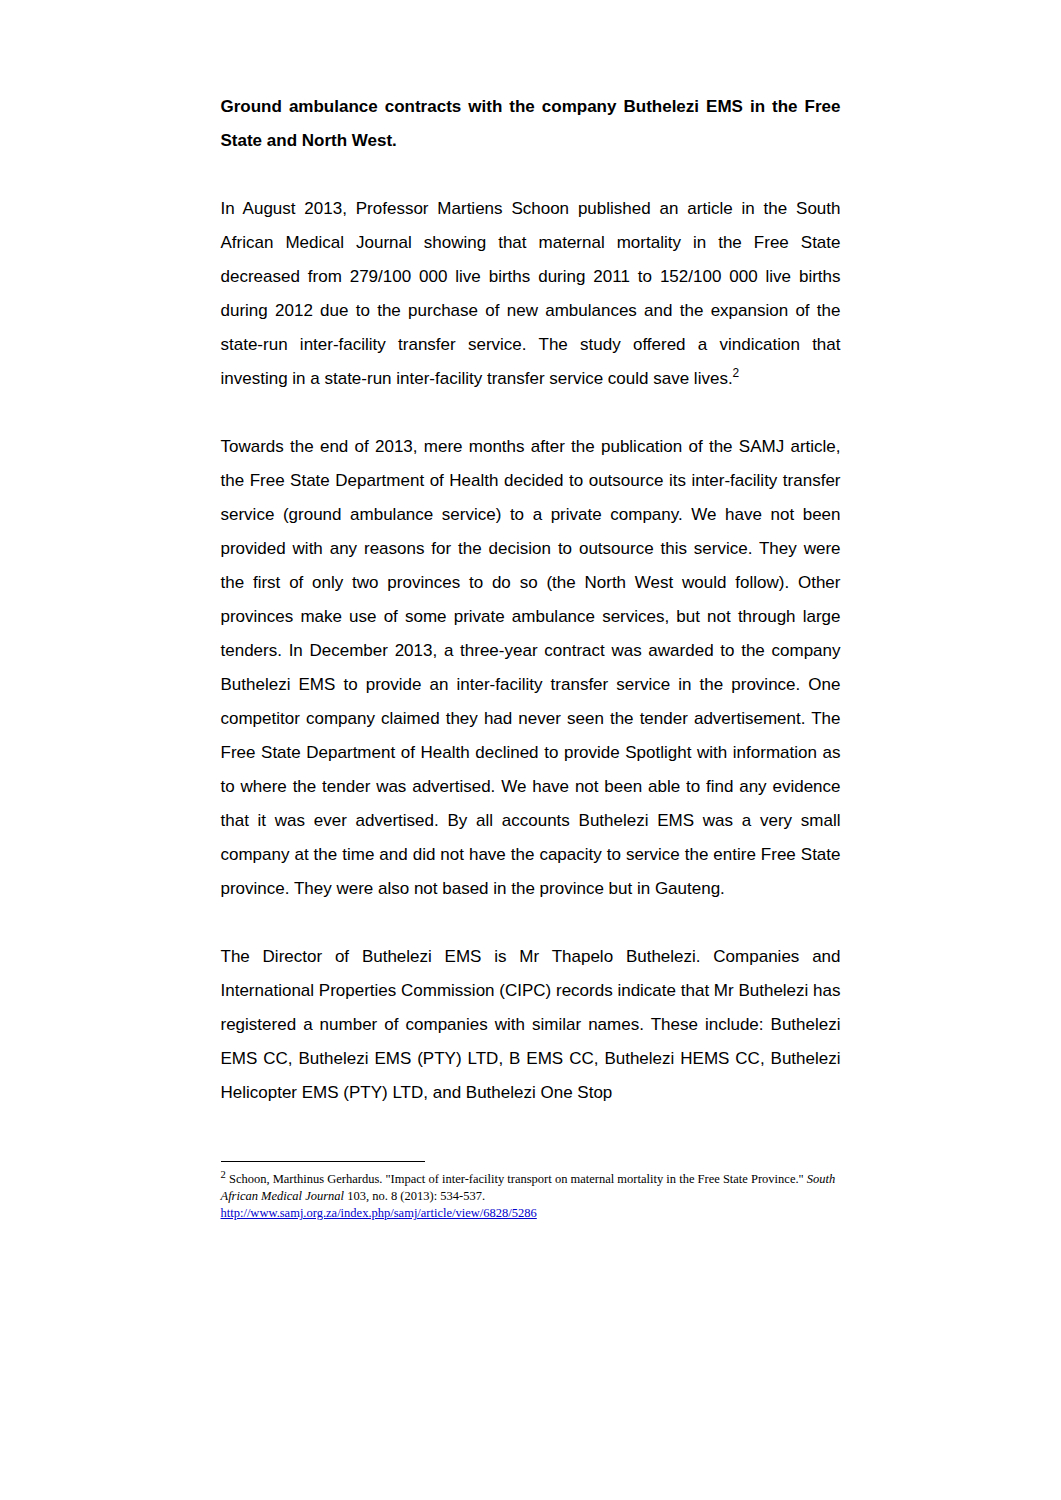Ground ambulance contracts with the company Buthelezi EMS in the Free State and North West.
In August 2013, Professor Martiens Schoon published an article in the South African Medical Journal showing that maternal mortality in the Free State decreased from 279/100 000 live births during 2011 to 152/100 000 live births during 2012 due to the purchase of new ambulances and the expansion of the state-run inter-facility transfer service. The study offered a vindication that investing in a state-run inter-facility transfer service could save lives.2
Towards the end of 2013, mere months after the publication of the SAMJ article, the Free State Department of Health decided to outsource its inter-facility transfer service (ground ambulance service) to a private company. We have not been provided with any reasons for the decision to outsource this service. They were the first of only two provinces to do so (the North West would follow). Other provinces make use of some private ambulance services, but not through large tenders. In December 2013, a three-year contract was awarded to the company Buthelezi EMS to provide an inter-facility transfer service in the province. One competitor company claimed they had never seen the tender advertisement. The Free State Department of Health declined to provide Spotlight with information as to where the tender was advertised. We have not been able to find any evidence that it was ever advertised. By all accounts Buthelezi EMS was a very small company at the time and did not have the capacity to service the entire Free State province. They were also not based in the province but in Gauteng.
The Director of Buthelezi EMS is Mr Thapelo Buthelezi. Companies and International Properties Commission (CIPC) records indicate that Mr Buthelezi has registered a number of companies with similar names. These include: Buthelezi EMS CC, Buthelezi EMS (PTY) LTD, B EMS CC, Buthelezi HEMS CC, Buthelezi Helicopter EMS (PTY) LTD, and Buthelezi One Stop
2 Schoon, Marthinus Gerhardus. "Impact of inter-facility transport on maternal mortality in the Free State Province." South African Medical Journal 103, no. 8 (2013): 534-537.
http://www.samj.org.za/index.php/samj/article/view/6828/5286